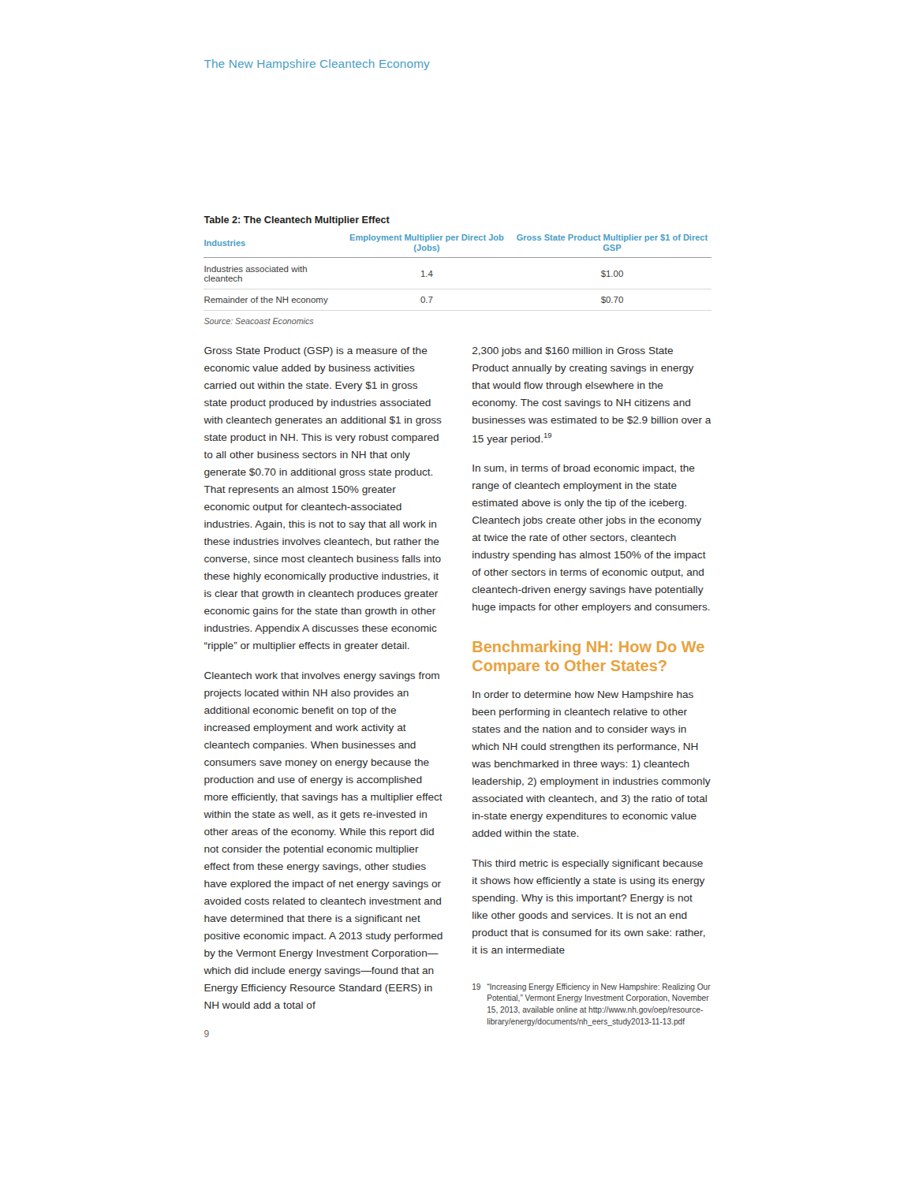The New Hampshire Cleantech Economy
Table 2: The Cleantech Multiplier Effect
| Industries | Employment Multiplier per Direct Job (Jobs) | Gross State Product Multiplier per $1 of Direct GSP |
| --- | --- | --- |
| Industries associated with cleantech | 1.4 | $1.00 |
| Remainder of the NH economy | 0.7 | $0.70 |
Source: Seacoast Economics
Gross State Product (GSP) is a measure of the economic value added by business activities carried out within the state. Every $1 in gross state product produced by industries associated with cleantech generates an additional $1 in gross state product in NH. This is very robust compared to all other business sectors in NH that only generate $0.70 in additional gross state product. That represents an almost 150% greater economic output for cleantech-associated industries. Again, this is not to say that all work in these industries involves cleantech, but rather the converse, since most cleantech business falls into these highly economically productive industries, it is clear that growth in cleantech produces greater economic gains for the state than growth in other industries. Appendix A discusses these economic “ripple” or multiplier effects in greater detail.
Cleantech work that involves energy savings from projects located within NH also provides an additional economic benefit on top of the increased employment and work activity at cleantech companies. When businesses and consumers save money on energy because the production and use of energy is accomplished more efficiently, that savings has a multiplier effect within the state as well, as it gets re-invested in other areas of the economy. While this report did not consider the potential economic multiplier effect from these energy savings, other studies have explored the impact of net energy savings or avoided costs related to cleantech investment and have determined that there is a significant net positive economic impact. A 2013 study performed by the Vermont Energy Investment Corporation—which did include energy savings—found that an Energy Efficiency Resource Standard (EERS) in NH would add a total of
2,300 jobs and $160 million in Gross State Product annually by creating savings in energy that would flow through elsewhere in the economy. The cost savings to NH citizens and businesses was estimated to be $2.9 billion over a 15 year period.19
In sum, in terms of broad economic impact, the range of cleantech employment in the state estimated above is only the tip of the iceberg. Cleantech jobs create other jobs in the economy at twice the rate of other sectors, cleantech industry spending has almost 150% of the impact of other sectors in terms of economic output, and cleantech-driven energy savings have potentially huge impacts for other employers and consumers.
Benchmarking NH: How Do We Compare to Other States?
In order to determine how New Hampshire has been performing in cleantech relative to other states and the nation and to consider ways in which NH could strengthen its performance, NH was benchmarked in three ways: 1) cleantech leadership, 2) employment in industries commonly associated with cleantech, and 3) the ratio of total in-state energy expenditures to economic value added within the state.
This third metric is especially significant because it shows how efficiently a state is using its energy spending. Why is this important? Energy is not like other goods and services. It is not an end product that is consumed for its own sake: rather, it is an intermediate
19
“Increasing Energy Efficiency in New Hampshire: Realizing Our Potential,” Vermont Energy Investment Corporation, November 15, 2013, available online at http://www.nh.gov/oep/resource-library/energy/documents/nh_eers_study2013-11-13.pdf
9